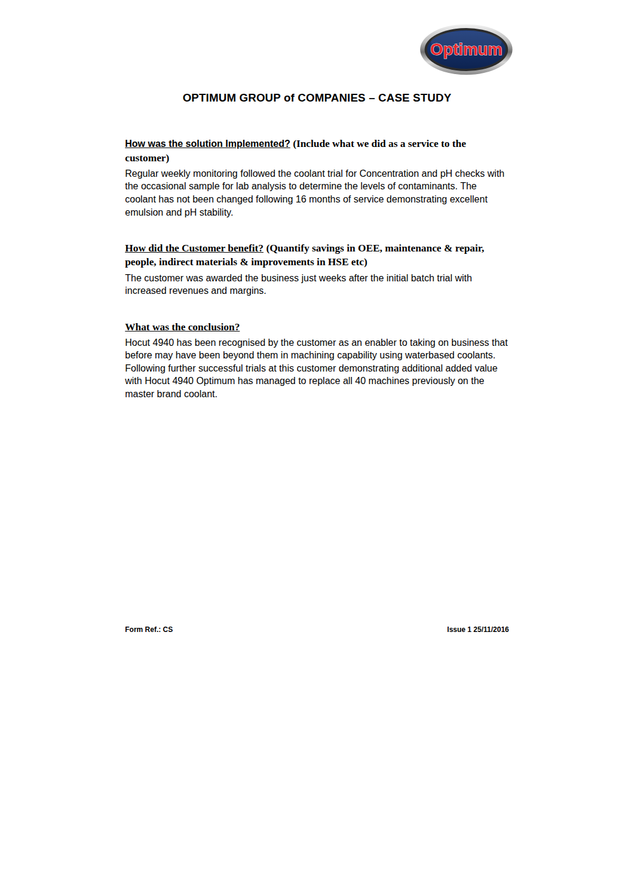Optimum
OPTIMUM GROUP of COMPANIES – CASE STUDY
How was the solution Implemented? (Include what we did as a service to the customer)
Regular weekly monitoring followed the coolant trial for Concentration and pH checks with the occasional sample for lab analysis to determine the levels of contaminants. The coolant has not been changed following 16 months of service demonstrating excellent emulsion and pH stability.
How did the Customer benefit? (Quantify savings in OEE, maintenance & repair, people, indirect materials & improvements in HSE etc)
The customer was awarded the business just weeks after the initial batch trial with increased revenues and margins.
What was the conclusion?
Hocut 4940 has been recognised by the customer as an enabler to taking on business that before may have been beyond them in machining capability using waterbased coolants. Following further successful trials at this customer demonstrating additional added value with Hocut 4940 Optimum has managed to replace all 40 machines previously on the master brand coolant.
Form Ref.: CS Issue 1 25/11/2016